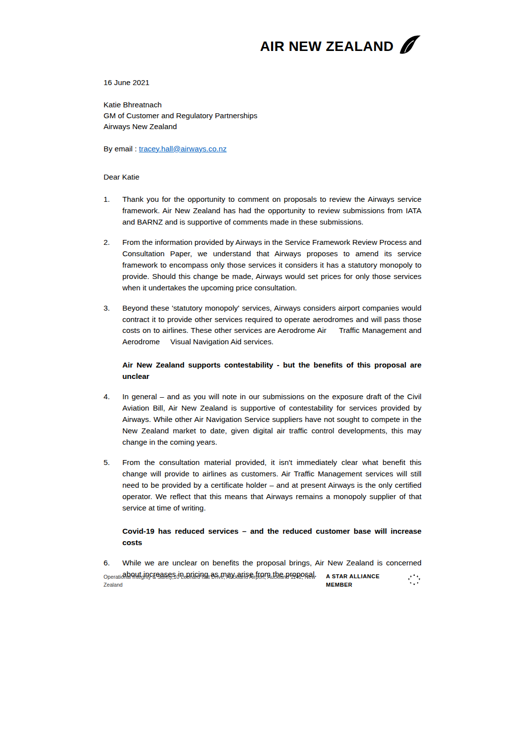AIR NEW ZEALAND
16 June 2021
Katie Bhreatnach
GM of Customer and Regulatory Partnerships
Airways New Zealand
By email : tracey.hall@airways.co.nz
Dear Katie
1. Thank you for the opportunity to comment on proposals to review the Airways service framework. Air New Zealand has had the opportunity to review submissions from IATA and BARNZ and is supportive of comments made in these submissions.
2. From the information provided by Airways in the Service Framework Review Process and Consultation Paper, we understand that Airways proposes to amend its service framework to encompass only those services it considers it has a statutory monopoly to provide. Should this change be made, Airways would set prices for only those services when it undertakes the upcoming price consultation.
3. Beyond these 'statutory monopoly' services, Airways considers airport companies would contract it to provide other services required to operate aerodromes and will pass those costs on to airlines. These other services are Aerodrome Air Traffic Management and Aerodrome Visual Navigation Aid services.
Air New Zealand supports contestability - but the benefits of this proposal are unclear
4. In general – and as you will note in our submissions on the exposure draft of the Civil Aviation Bill, Air New Zealand is supportive of contestability for services provided by Airways. While other Air Navigation Service suppliers have not sought to compete in the New Zealand market to date, given digital air traffic control developments, this may change in the coming years.
5. From the consultation material provided, it isn't immediately clear what benefit this change will provide to airlines as customers. Air Traffic Management services will still need to be provided by a certificate holder – and at present Airways is the only certified operator. We reflect that this means that Airways remains a monopoly supplier of that service at time of writing.
Covid-19 has reduced services – and the reduced customer base will increase costs
6. While we are unclear on benefits the proposal brings, Air New Zealand is concerned about increases in pricing as may arise from the proposal.
Operational Integrity & Safety,10 Leonard Isitt Drive, Auckland Airport, Auckland 1142, New Zealand
A STAR ALLIANCE MEMBER